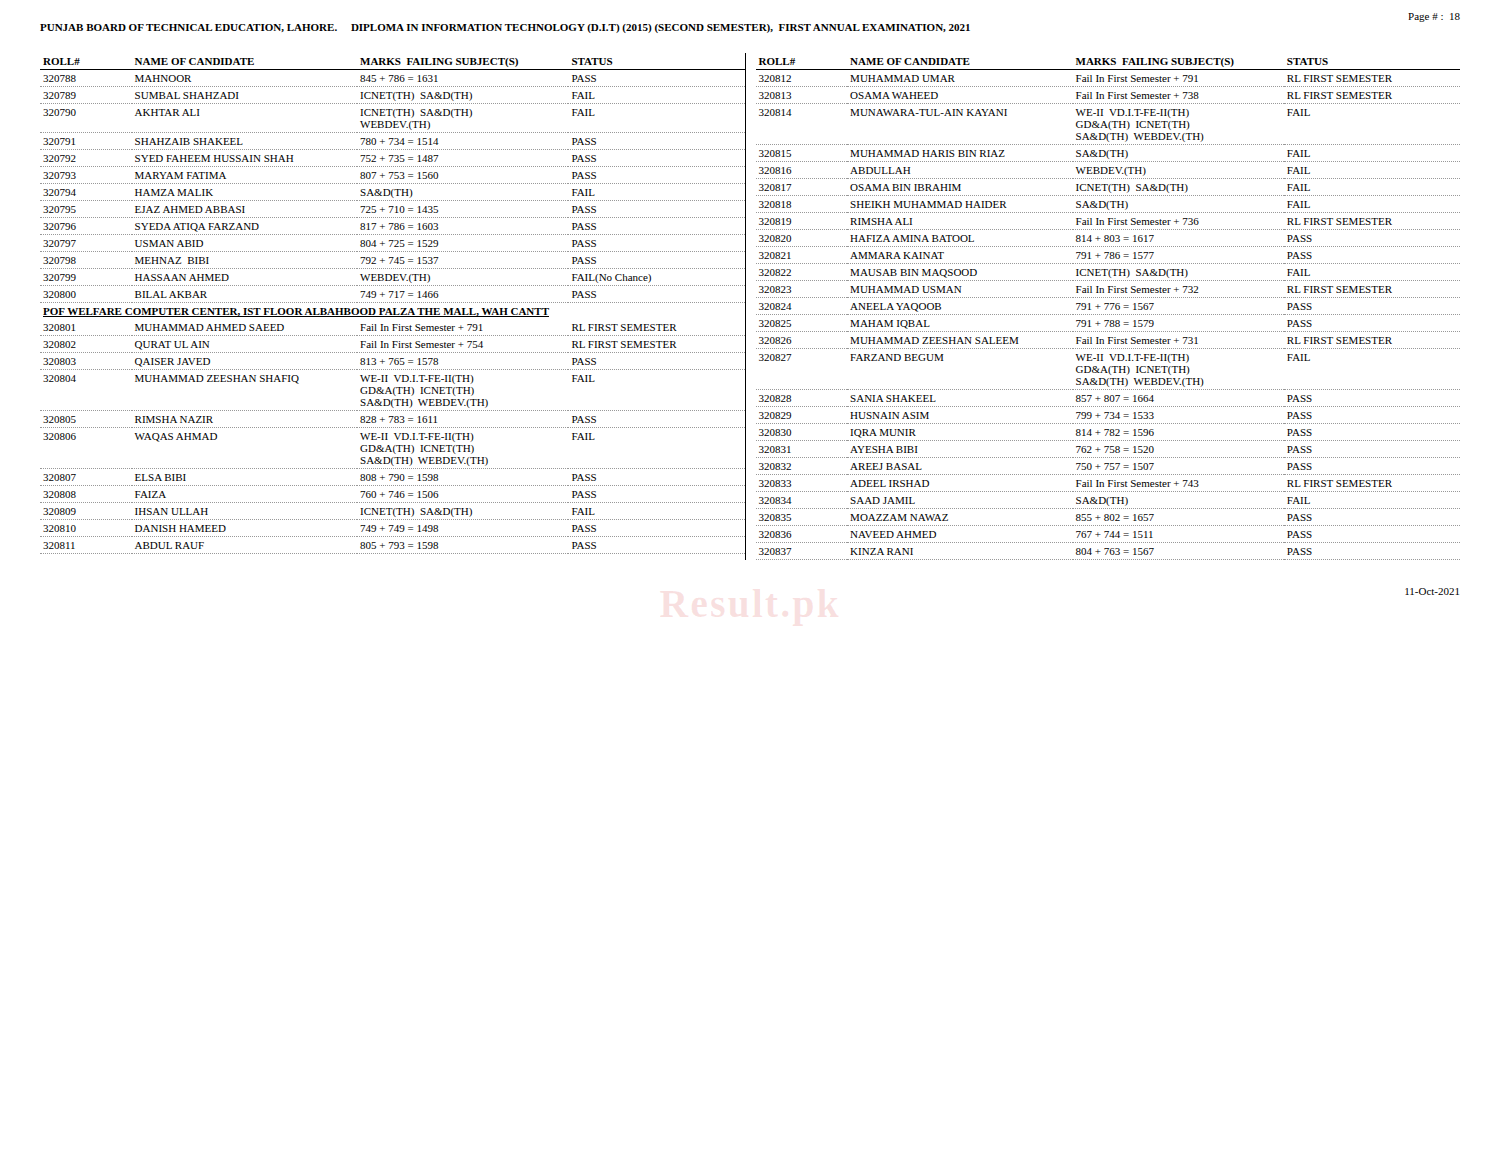Page # : 18
PUNJAB BOARD OF TECHNICAL EDUCATION, LAHORE. DIPLOMA IN INFORMATION TECHNOLOGY (D.I.T) (2015) (SECOND SEMESTER), FIRST ANNUAL EXAMINATION, 2021
Result.pk
| / ROLL# / NAME OF CANDIDATE / MARKS FAILING SUBJECT(S) / STATUS / / --- / --- / --- / --- / / 320788 / MAHNOOR / 845 + 786 = 1631 / PASS / / 320789 / SUMBAL SHAHZADI / ICNET(TH) SA&D(TH) / FAIL / / 320790 / AKHTAR ALI / ICNET(TH) SA&D(TH) WEBDEV.(TH) / FAIL / / 320791 / SHAHZAIB SHAKEEL / 780 + 734 = 1514 / PASS / / 320792 / SYED FAHEEM HUSSAIN SHAH / 752 + 735 = 1487 / PASS / / 320793 / MARYAM FATIMA / 807 + 753 = 1560 / PASS / / 320794 / HAMZA MALIK / SA&D(TH) / FAIL / / 320795 / EJAZ AHMED ABBASI / 725 + 710 = 1435 / PASS / / 320796 / SYEDA ATIQA FARZAND / 817 + 786 = 1603 / PASS / / 320797 / USMAN ABID / 804 + 725 = 1529 / PASS / / 320798 / MEHNAZ BIBI / 792 + 745 = 1537 / PASS / / 320799 / HASSAAN AHMED / WEBDEV.(TH) / FAIL(No Chance) / / 320800 / BILAL AKBAR / 749 + 717 = 1466 / PASS / / POF WELFARE COMPUTER CENTER, IST FLOOR ALBAHBOOD PALZA THE MALL, WAH CANTT / / 320801 / MUHAMMAD AHMED SAEED / Fail In First Semester + 791 / RL FIRST SEMESTER / / 320802 / QURAT UL AIN / Fail In First Semester + 754 / RL FIRST SEMESTER / / 320803 / QAISER JAVED / 813 + 765 = 1578 / PASS / / 320804 / MUHAMMAD ZEESHAN SHAFIQ / WE-II VD.I.T-FE-II(TH) GD&A(TH) ICNET(TH) SA&D(TH) WEBDEV.(TH) / FAIL / / 320805 / RIMSHA NAZIR / 828 + 783 = 1611 / PASS / / 320806 / WAQAS AHMAD / WE-II VD.I.T-FE-II(TH) GD&A(TH) ICNET(TH) SA&D(TH) WEBDEV.(TH) / FAIL / / 320807 / ELSA BIBI / 808 + 790 = 1598 / PASS / / 320808 / FAIZA / 760 + 746 = 1506 / PASS / / 320809 / IHSAN ULLAH / ICNET(TH) SA&D(TH) / FAIL / / 320810 / DANISH HAMEED / 749 + 749 = 1498 / PASS / / 320811 / ABDUL RAUF / 805 + 793 = 1598 / PASS / | / ROLL# / NAME OF CANDIDATE / MARKS FAILING SUBJECT(S) / STATUS / / --- / --- / --- / --- / / 320812 / MUHAMMAD UMAR / Fail In First Semester + 791 / RL FIRST SEMESTER / / 320813 / OSAMA WAHEED / Fail In First Semester + 738 / RL FIRST SEMESTER / / 320814 / MUNAWARA-TUL-AIN KAYANI / WE-II VD.I.T-FE-II(TH) GD&A(TH) ICNET(TH) SA&D(TH) WEBDEV.(TH) / FAIL / / 320815 / MUHAMMAD HARIS BIN RIAZ / SA&D(TH) / FAIL / / 320816 / ABDULLAH / WEBDEV.(TH) / FAIL / / 320817 / OSAMA BIN IBRAHIM / ICNET(TH) SA&D(TH) / FAIL / / 320818 / SHEIKH MUHAMMAD HAIDER / SA&D(TH) / FAIL / / 320819 / RIMSHA ALI / Fail In First Semester + 736 / RL FIRST SEMESTER / / 320820 / HAFIZA AMINA BATOOL / 814 + 803 = 1617 / PASS / / 320821 / AMMARA KAINAT / 791 + 786 = 1577 / PASS / / 320822 / MAUSAB BIN MAQSOOD / ICNET(TH) SA&D(TH) / FAIL / / 320823 / MUHAMMAD USMAN / Fail In First Semester + 732 / RL FIRST SEMESTER / / 320824 / ANEELA YAQOOB / 791 + 776 = 1567 / PASS / / 320825 / MAHAM IQBAL / 791 + 788 = 1579 / PASS / / 320826 / MUHAMMAD ZEESHAN SALEEM / Fail In First Semester + 731 / RL FIRST SEMESTER / / 320827 / FARZAND BEGUM / WE-II VD.I.T-FE-II(TH) GD&A(TH) ICNET(TH) SA&D(TH) WEBDEV.(TH) / FAIL / / 320828 / SANIA SHAKEEL / 857 + 807 = 1664 / PASS / / 320829 / HUSNAIN ASIM / 799 + 734 = 1533 / PASS / / 320830 / IQRA MUNIR / 814 + 782 = 1596 / PASS / / 320831 / AYESHA BIBI / 762 + 758 = 1520 / PASS / / 320832 / AREEJ BASAL / 750 + 757 = 1507 / PASS / / 320833 / ADEEL IRSHAD / Fail In First Semester + 743 / RL FIRST SEMESTER / / 320834 / SAAD JAMIL / SA&D(TH) / FAIL / / 320835 / MOAZZAM NAWAZ / 855 + 802 = 1657 / PASS / / 320836 / NAVEED AHMED / 767 + 744 = 1511 / PASS / / 320837 / KINZA RANI / 804 + 763 = 1567 / PASS / |
11-Oct-2021